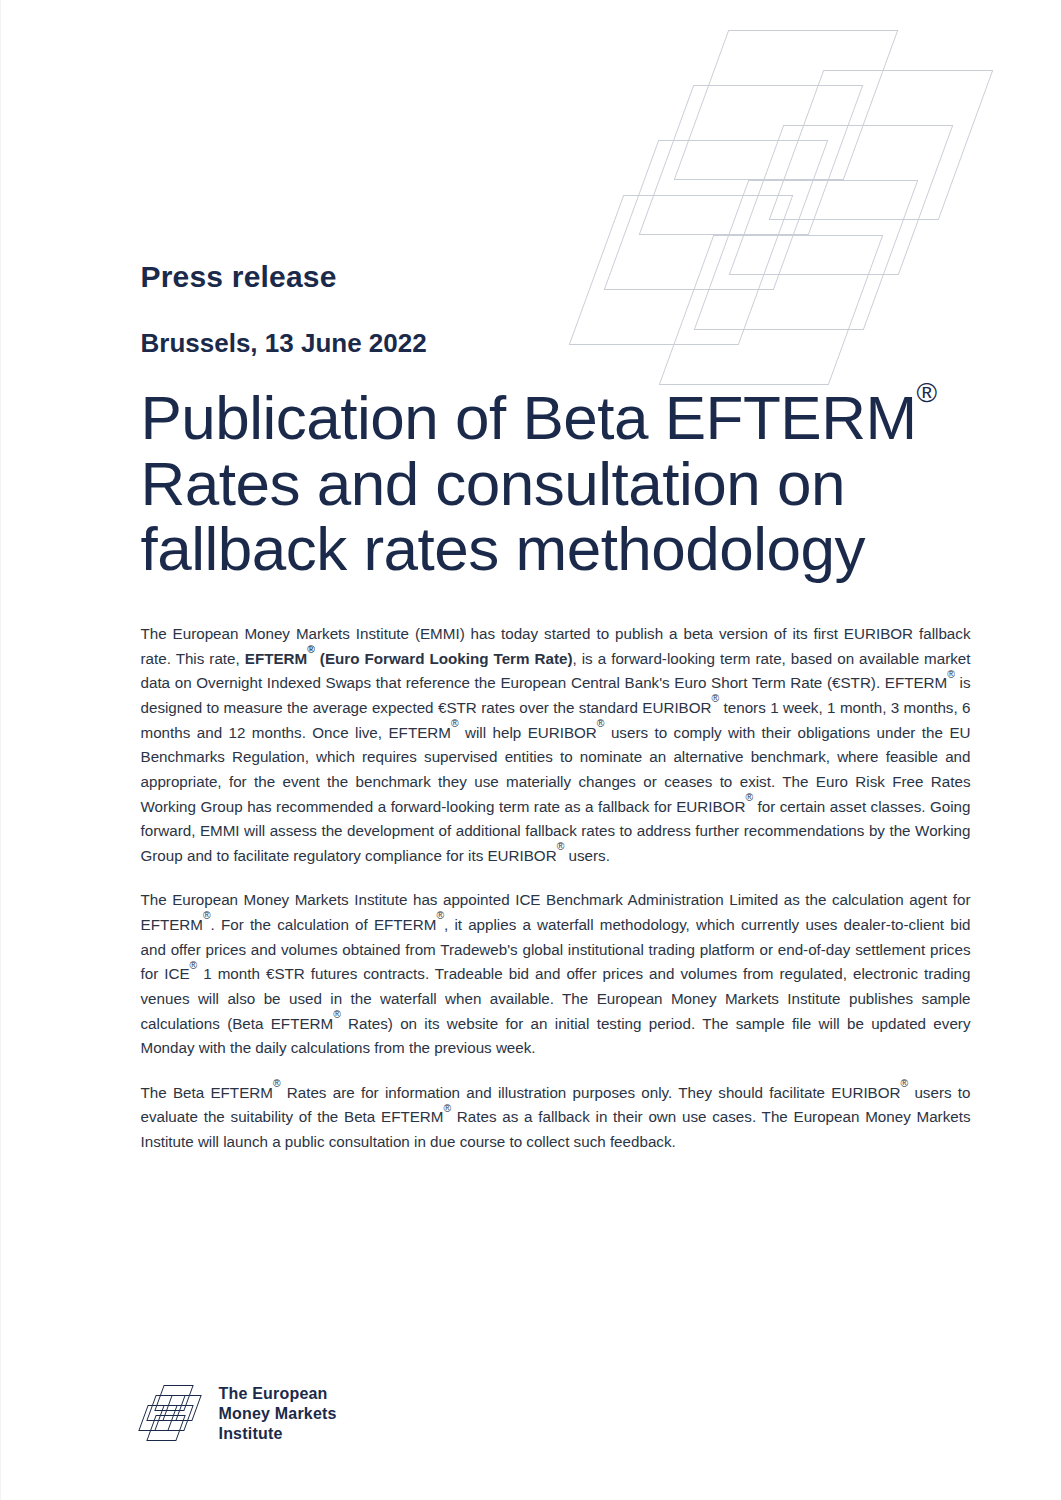Press release
Brussels, 13 June 2022
Publication of Beta EFTERM® Rates and consultation on fallback rates methodology
The European Money Markets Institute (EMMI) has today started to publish a beta version of its first EURIBOR fallback rate. This rate, EFTERM® (Euro Forward Looking Term Rate), is a forward-looking term rate, based on available market data on Overnight Indexed Swaps that reference the European Central Bank's Euro Short Term Rate (€STR). EFTERM® is designed to measure the average expected €STR rates over the standard EURIBOR® tenors 1 week, 1 month, 3 months, 6 months and 12 months. Once live, EFTERM® will help EURIBOR® users to comply with their obligations under the EU Benchmarks Regulation, which requires supervised entities to nominate an alternative benchmark, where feasible and appropriate, for the event the benchmark they use materially changes or ceases to exist. The Euro Risk Free Rates Working Group has recommended a forward-looking term rate as a fallback for EURIBOR® for certain asset classes. Going forward, EMMI will assess the development of additional fallback rates to address further recommendations by the Working Group and to facilitate regulatory compliance for its EURIBOR® users.
The European Money Markets Institute has appointed ICE Benchmark Administration Limited as the calculation agent for EFTERM®. For the calculation of EFTERM®, it applies a waterfall methodology, which currently uses dealer-to-client bid and offer prices and volumes obtained from Tradeweb's global institutional trading platform or end-of-day settlement prices for ICE® 1 month €STR futures contracts. Tradeable bid and offer prices and volumes from regulated, electronic trading venues will also be used in the waterfall when available. The European Money Markets Institute publishes sample calculations (Beta EFTERM® Rates) on its website for an initial testing period. The sample file will be updated every Monday with the daily calculations from the previous week.
The Beta EFTERM® Rates are for information and illustration purposes only. They should facilitate EURIBOR® users to evaluate the suitability of the Beta EFTERM® Rates as a fallback in their own use cases. The European Money Markets Institute will launch a public consultation in due course to collect such feedback.
The European
Money Markets
Institute